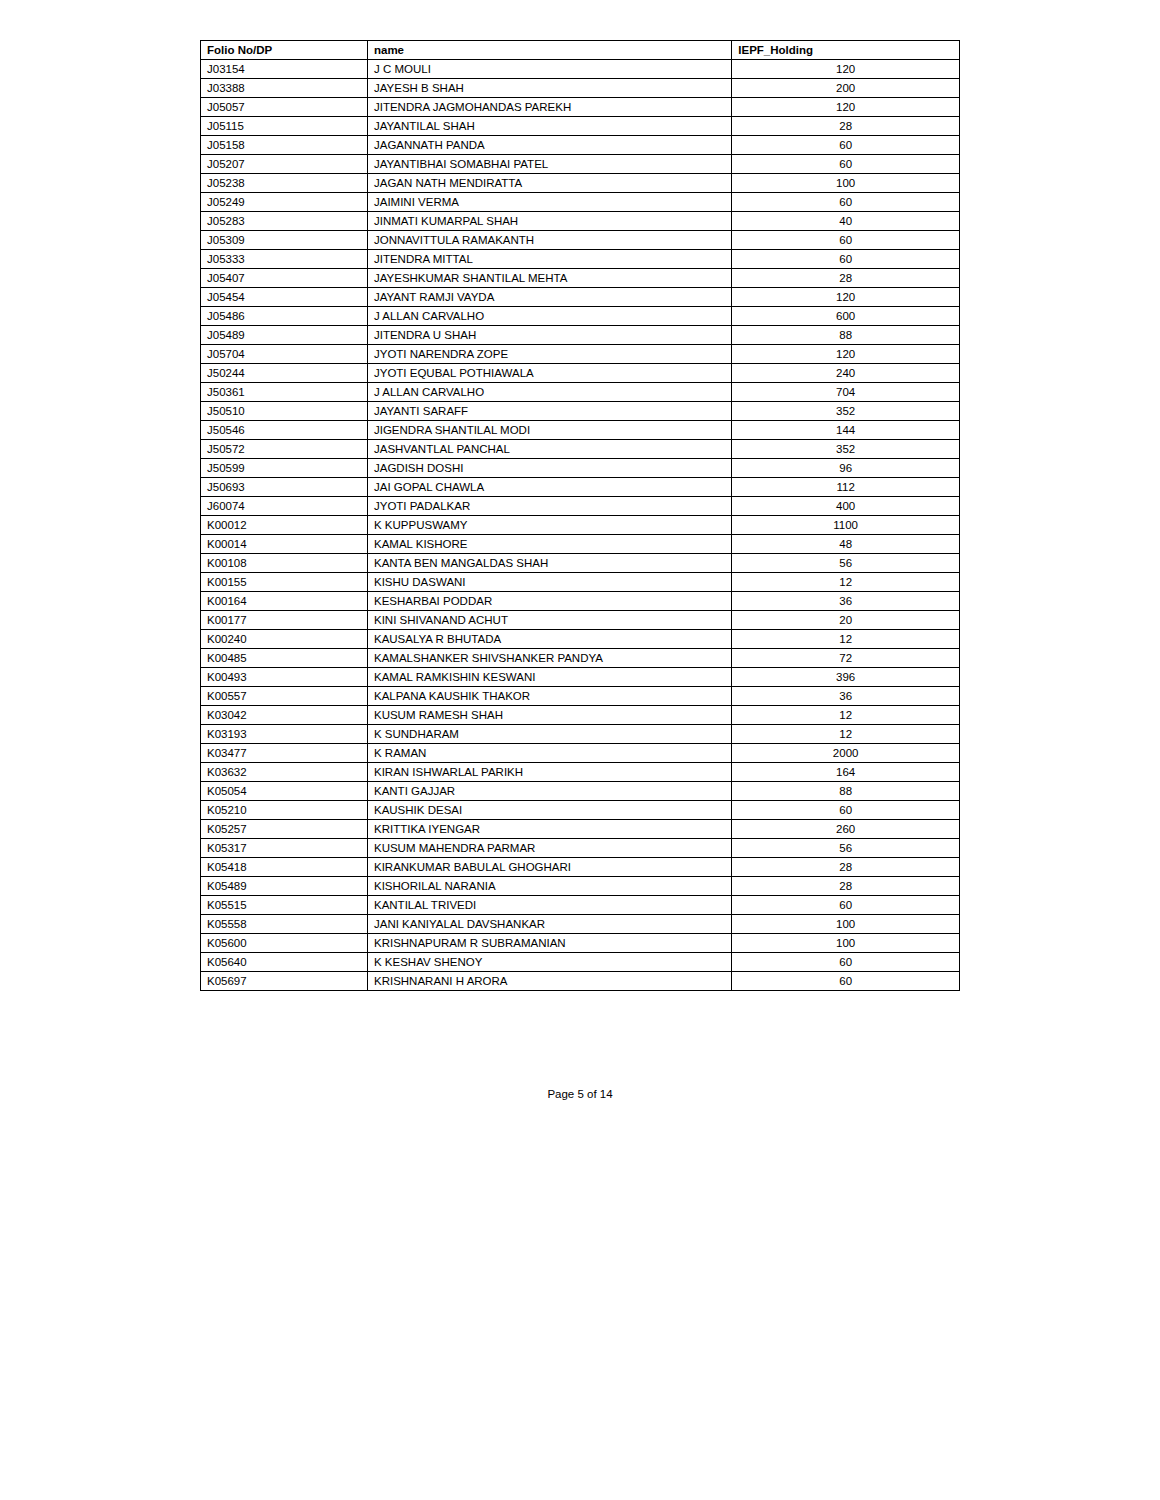| Folio No/DP | name | IEPF_Holding |
| --- | --- | --- |
| J03154 | J C MOULI | 120 |
| J03388 | JAYESH B SHAH | 200 |
| J05057 | JITENDRA JAGMOHANDAS PAREKH | 120 |
| J05115 | JAYANTILAL SHAH | 28 |
| J05158 | JAGANNATH PANDA | 60 |
| J05207 | JAYANTIBHAI SOMABHAI PATEL | 60 |
| J05238 | JAGAN NATH MENDIRATTA | 100 |
| J05249 | JAIMINI VERMA | 60 |
| J05283 | JINMATI KUMARPAL SHAH | 40 |
| J05309 | JONNAVITTULA RAMAKANTH | 60 |
| J05333 | JITENDRA MITTAL | 60 |
| J05407 | JAYESHKUMAR SHANTILAL MEHTA | 28 |
| J05454 | JAYANT RAMJI VAYDA | 120 |
| J05486 | J ALLAN CARVALHO | 600 |
| J05489 | JITENDRA U SHAH | 88 |
| J05704 | JYOTI NARENDRA ZOPE | 120 |
| J50244 | JYOTI EQUBAL POTHIAWALA | 240 |
| J50361 | J ALLAN CARVALHO | 704 |
| J50510 | JAYANTI SARAFF | 352 |
| J50546 | JIGENDRA SHANTILAL MODI | 144 |
| J50572 | JASHVANTLAL PANCHAL | 352 |
| J50599 | JAGDISH DOSHI | 96 |
| J50693 | JAI GOPAL CHAWLA | 112 |
| J60074 | JYOTI PADALKAR | 400 |
| K00012 | K KUPPUSWAMY | 1100 |
| K00014 | KAMAL KISHORE | 48 |
| K00108 | KANTA BEN MANGALDAS SHAH | 56 |
| K00155 | KISHU DASWANI | 12 |
| K00164 | KESHARBAI PODDAR | 36 |
| K00177 | KINI SHIVANAND ACHUT | 20 |
| K00240 | KAUSALYA R BHUTADA | 12 |
| K00485 | KAMALSHANKER SHIVSHANKER PANDYA | 72 |
| K00493 | KAMAL RAMKISHIN KESWANI | 396 |
| K00557 | KALPANA KAUSHIK THAKOR | 36 |
| K03042 | KUSUM RAMESH SHAH | 12 |
| K03193 | K SUNDHARAM | 12 |
| K03477 | K RAMAN | 2000 |
| K03632 | KIRAN ISHWARLAL PARIKH | 164 |
| K05054 | KANTI GAJJAR | 88 |
| K05210 | KAUSHIK DESAI | 60 |
| K05257 | KRITTIKA IYENGAR | 260 |
| K05317 | KUSUM MAHENDRA PARMAR | 56 |
| K05418 | KIRANKUMAR BABULAL GHOGHARI | 28 |
| K05489 | KISHORILAL NARANIA | 28 |
| K05515 | KANTILAL TRIVEDI | 60 |
| K05558 | JANI KANIYALAL DAVSHANKAR | 100 |
| K05600 | KRISHNAPURAM R SUBRAMANIAN | 100 |
| K05640 | K KESHAV SHENOY | 60 |
| K05697 | KRISHNARANI H ARORA | 60 |
Page 5 of 14